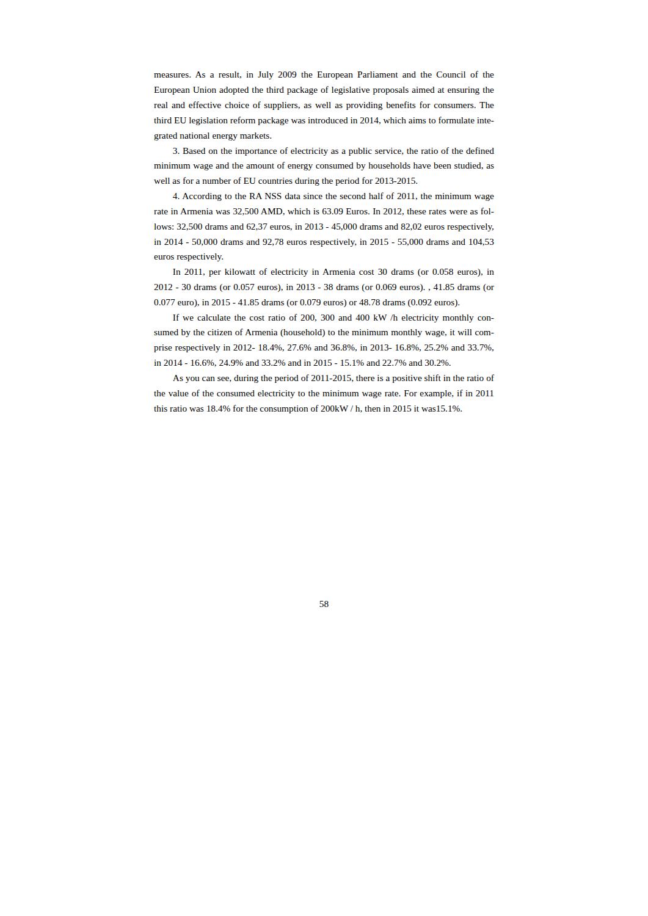measures. As a result, in July 2009 the European Parliament and the Council of the European Union adopted the third package of legislative proposals aimed at ensuring the real and effective choice of suppliers, as well as providing benefits for consumers. The third EU legislation reform package was introduced in 2014, which aims to formulate integrated national energy markets.
3. Based on the importance of electricity as a public service, the ratio of the defined minimum wage and the amount of energy consumed by households have been studied, as well as for a number of EU countries during the period for 2013-2015.
4. According to the RA NSS data since the second half of 2011, the minimum wage rate in Armenia was 32,500 AMD, which is 63.09 Euros. In 2012, these rates were as follows: 32,500 drams and 62,37 euros, in 2013 - 45,000 drams and 82,02 euros respectively, in 2014 - 50,000 drams and 92,78 euros respectively, in 2015 - 55,000 drams and 104,53 euros respectively.
In 2011, per kilowatt of electricity in Armenia cost 30 drams (or 0.058 euros), in 2012 - 30 drams (or 0.057 euros), in 2013 - 38 drams (or 0.069 euros). , 41.85 drams (or 0.077 euro), in 2015 - 41.85 drams (or 0.079 euros) or 48.78 drams (0.092 euros).
If we calculate the cost ratio of 200, 300 and 400 kW /h electricity monthly consumed by the citizen of Armenia (household) to the minimum monthly wage, it will comprise respectively in 2012- 18.4%, 27.6% and 36.8%, in 2013- 16.8%, 25.2% and 33.7%, in 2014 - 16.6%, 24.9% and 33.2% and in 2015 - 15.1% and 22.7% and 30.2%.
As you can see, during the period of 2011-2015, there is a positive shift in the ratio of the value of the consumed electricity to the minimum wage rate. For example, if in 2011 this ratio was 18.4% for the consumption of 200kW / h, then in 2015 it was15.1%.
58